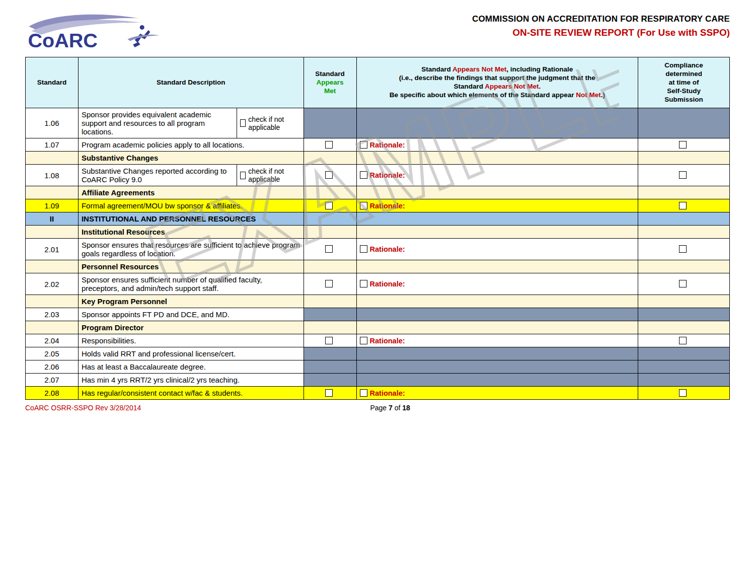EXAMPLE
CoARC
COMMISSION ON ACCREDITATION FOR RESPIRATORY CARE
ON-SITE REVIEW REPORT (For Use with SSPO)
| Standard | Standard Description | Standard Appears Met | Standard Appears Not Met , including Rationale (i.e., describe the findings that support the judgment that the Standard Appears Not Met . Be specific about which elements of the Standard appear Not Met .) | Compliance determined at time of Self-Study Submission |
| --- | --- | --- | --- | --- |
| 1.06 | Sponsor provides equivalent academic support and resources to all program locations. check if not applicable | | | |
| 1.07 | Program academic policies apply to all locations. | | Rationale: | |
| | Substantive Changes | | | |
| 1.08 | Substantive Changes reported according to CoARC Policy 9.0 check if not applicable | | Rationale: | |
| | Affiliate Agreements | | | |
| 1.09 | Formal agreement/MOU bw sponsor & affiliates. | | Rationale: | |
| II | INSTITUTIONAL AND PERSONNEL RESOURCES | | | |
| | Institutional Resources | | | |
| 2.01 | Sponsor ensures that resources are sufficient to achieve program goals regardless of location. | | Rationale: | |
| | Personnel Resources | | | |
| 2.02 | Sponsor ensures sufficient number of qualified faculty, preceptors, and admin/tech support staff. | | Rationale: | |
| | Key Program Personnel | | | |
| 2.03 | Sponsor appoints FT PD and DCE, and MD. | | | |
| | Program Director | | | |
| 2.04 | Responsibilities. | | Rationale: | |
| 2.05 | Holds valid RRT and professional license/cert. | | | |
| 2.06 | Has at least a Baccalaureate degree. | | | |
| 2.07 | Has min 4 yrs RRT/2 yrs clinical/2 yrs teaching. | | | |
| 2.08 | Has regular/consistent contact w/fac & students. | | Rationale: | |
CoARC OSRR-SSPO Rev 3/28/2014
Page 7 of 18